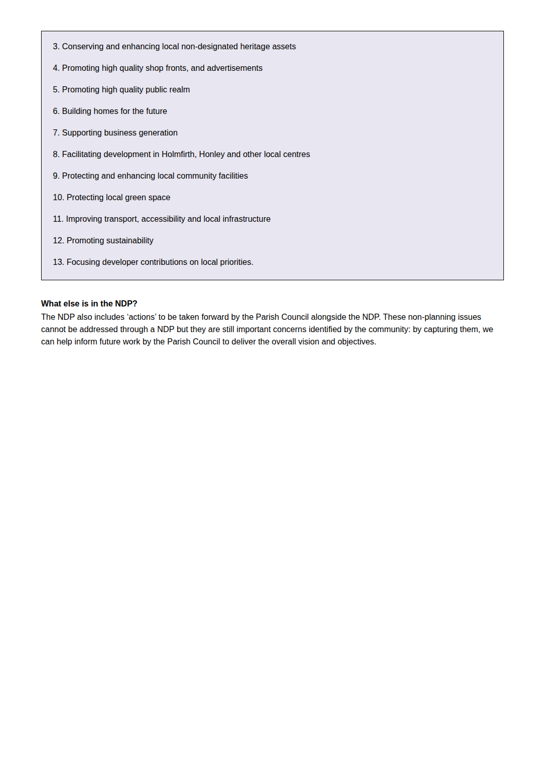3. Conserving and enhancing local non-designated heritage assets
4. Promoting high quality shop fronts, and advertisements
5. Promoting high quality public realm
6. Building homes for the future
7. Supporting business generation
8. Facilitating development in Holmfirth, Honley and other local centres
9. Protecting and enhancing local community facilities
10. Protecting local green space
11. Improving transport, accessibility and local infrastructure
12. Promoting sustainability
13. Focusing developer contributions on local priorities.
What else is in the NDP?
The NDP also includes ‘actions’ to be taken forward by the Parish Council alongside the NDP. These non-planning issues cannot be addressed through a NDP but they are still important concerns identified by the community: by capturing them, we can help inform future work by the Parish Council to deliver the overall vision and objectives.